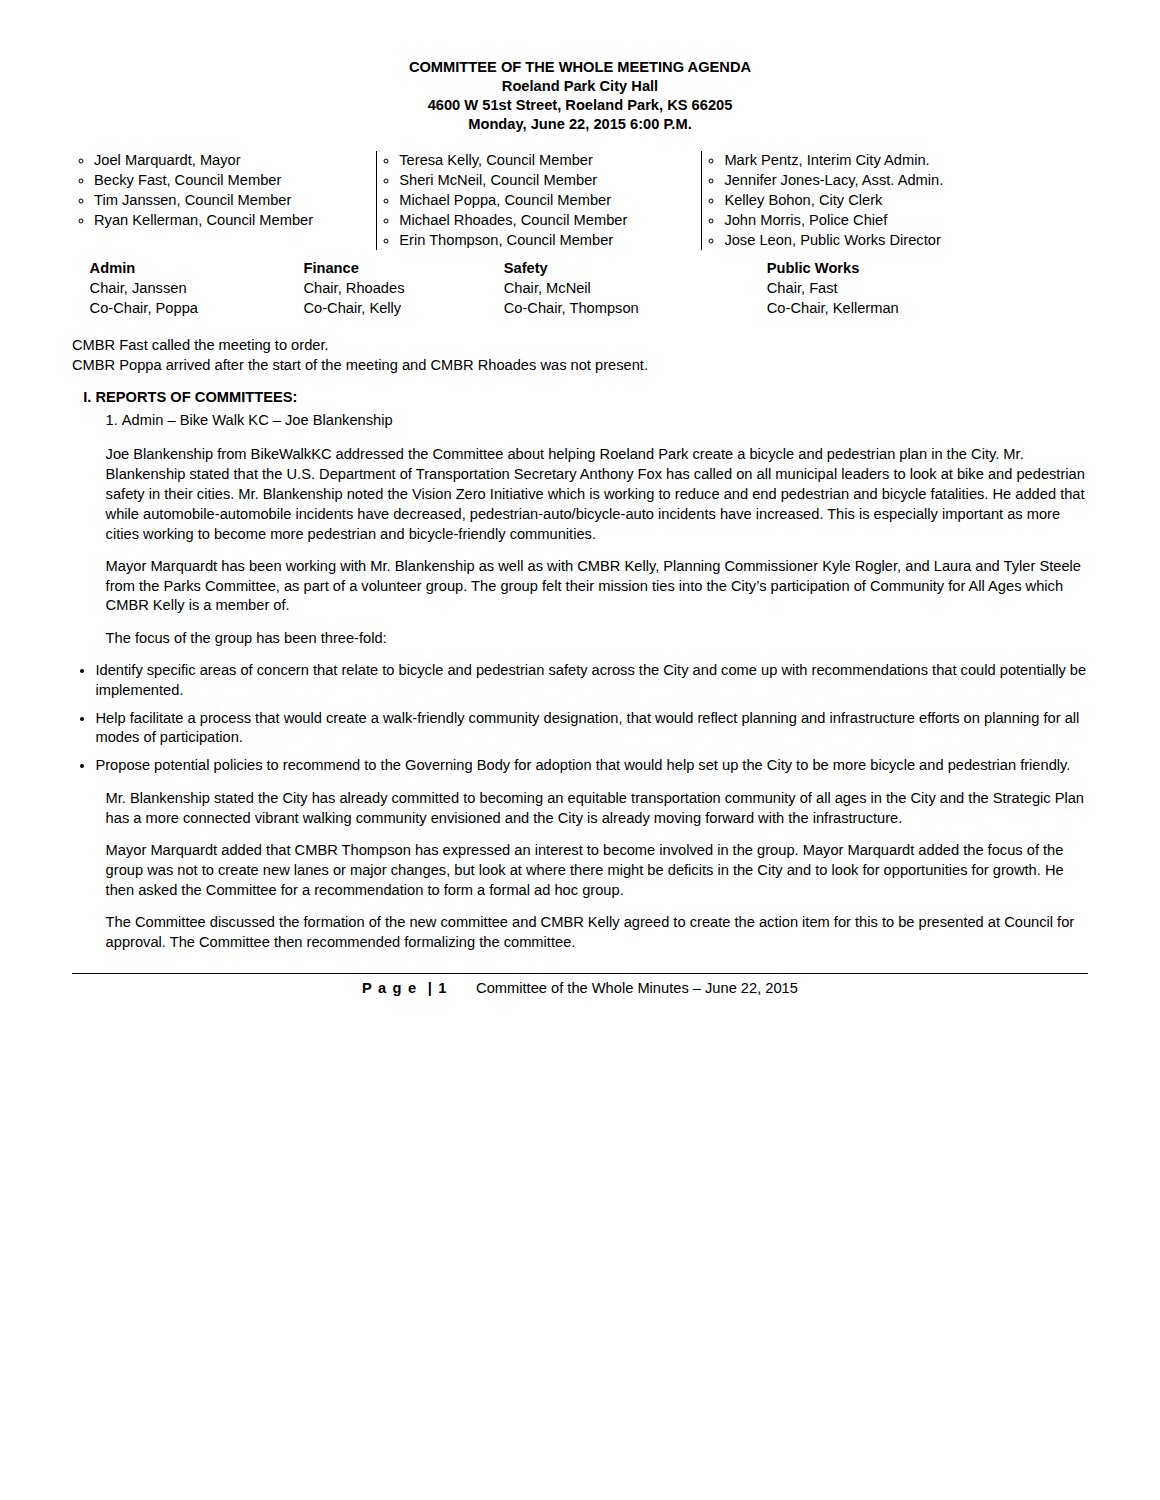COMMITTEE OF THE WHOLE MEETING AGENDA
Roeland Park City Hall
4600 W 51st Street, Roeland Park, KS 66205
Monday, June 22, 2015 6:00 P.M.
| Joel Marquardt, Mayor Becky Fast, Council Member Tim Janssen, Council Member Ryan Kellerman, Council Member | Teresa Kelly, Council Member Sheri McNeil, Council Member Michael Poppa, Council Member Michael Rhoades, Council Member Erin Thompson, Council Member | Mark Pentz, Interim City Admin. Jennifer Jones-Lacy, Asst. Admin. Kelley Bohon, City Clerk John Morris, Police Chief Jose Leon, Public Works Director |
| Admin | Finance | Safety | Public Works |
| Chair, Janssen | Chair, Rhoades | Chair, McNeil | Chair, Fast |
| Co-Chair, Poppa | Co-Chair, Kelly | Co-Chair, Thompson | Co-Chair, Kellerman |
CMBR Fast called the meeting to order.
CMBR Poppa arrived after the start of the meeting and CMBR Rhoades was not present.
REPORTS OF COMMITTEES:
Admin – Bike Walk KC – Joe Blankenship
Joe Blankenship from BikeWalkKC addressed the Committee about helping Roeland Park create a bicycle and pedestrian plan in the City. Mr. Blankenship stated that the U.S. Department of Transportation Secretary Anthony Fox has called on all municipal leaders to look at bike and pedestrian safety in their cities. Mr. Blankenship noted the Vision Zero Initiative which is working to reduce and end pedestrian and bicycle fatalities. He added that while automobile-automobile incidents have decreased, pedestrian-auto/bicycle-auto incidents have increased. This is especially important as more cities working to become more pedestrian and bicycle-friendly communities.
Mayor Marquardt has been working with Mr. Blankenship as well as with CMBR Kelly, Planning Commissioner Kyle Rogler, and Laura and Tyler Steele from the Parks Committee, as part of a volunteer group. The group felt their mission ties into the City’s participation of Community for All Ages which CMBR Kelly is a member of.
The focus of the group has been three-fold:
Identify specific areas of concern that relate to bicycle and pedestrian safety across the City and come up with recommendations that could potentially be implemented.
Help facilitate a process that would create a walk-friendly community designation, that would reflect planning and infrastructure efforts on planning for all modes of participation.
Propose potential policies to recommend to the Governing Body for adoption that would help set up the City to be more bicycle and pedestrian friendly.
Mr. Blankenship stated the City has already committed to becoming an equitable transportation community of all ages in the City and the Strategic Plan has a more connected vibrant walking community envisioned and the City is already moving forward with the infrastructure.
Mayor Marquardt added that CMBR Thompson has expressed an interest to become involved in the group. Mayor Marquardt added the focus of the group was not to create new lanes or major changes, but look at where there might be deficits in the City and to look for opportunities for growth. He then asked the Committee for a recommendation to form a formal ad hoc group.
The Committee discussed the formation of the new committee and CMBR Kelly agreed to create the action item for this to be presented at Council for approval. The Committee then recommended formalizing the committee.
P a g e | 1 Committee of the Whole Minutes – June 22, 2015